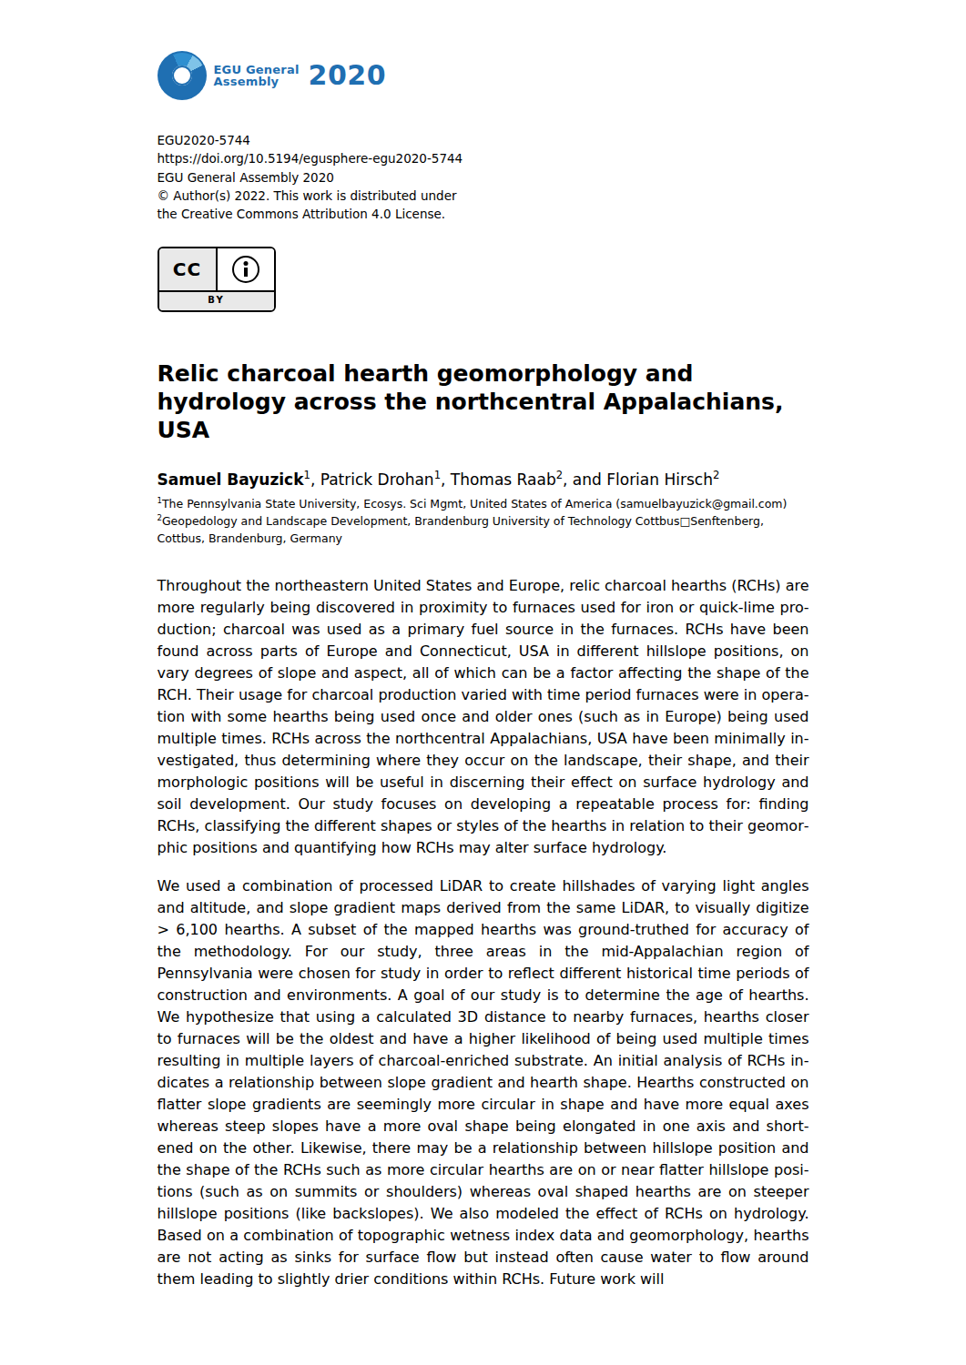EGU General Assembly 2020
EGU2020-5744
https://doi.org/10.5194/egusphere-egu2020-5744
EGU General Assembly 2020
© Author(s) 2022. This work is distributed under
the Creative Commons Attribution 4.0 License.
CC
BY
Relic charcoal hearth geomorphology and hydrology across the northcentral Appalachians, USA
Samuel Bayuzick1, Patrick Drohan1, Thomas Raab2, and Florian Hirsch2
1The Pennsylvania State University, Ecosys. Sci Mgmt, United States of America (samuelbayuzick@gmail.com)
2Geopedology and Landscape Development, Brandenburg University of Technology Cottbus□Senftenberg, Cottbus, Brandenburg, Germany
Throughout the northeastern United States and Europe, relic charcoal hearths (RCHs) are more regularly being discovered in proximity to furnaces used for iron or quick-lime production; charcoal was used as a primary fuel source in the furnaces. RCHs have been found across parts of Europe and Connecticut, USA in different hillslope positions, on vary degrees of slope and aspect, all of which can be a factor affecting the shape of the RCH. Their usage for charcoal production varied with time period furnaces were in operation with some hearths being used once and older ones (such as in Europe) being used multiple times. RCHs across the northcentral Appalachians, USA have been minimally investigated, thus determining where they occur on the landscape, their shape, and their morphologic positions will be useful in discerning their effect on surface hydrology and soil development. Our study focuses on developing a repeatable process for: finding RCHs, classifying the different shapes or styles of the hearths in relation to their geomorphic positions and quantifying how RCHs may alter surface hydrology.
We used a combination of processed LiDAR to create hillshades of varying light angles and altitude, and slope gradient maps derived from the same LiDAR, to visually digitize > 6,100 hearths. A subset of the mapped hearths was ground-truthed for accuracy of the methodology. For our study, three areas in the mid-Appalachian region of Pennsylvania were chosen for study in order to reflect different historical time periods of construction and environments. A goal of our study is to determine the age of hearths. We hypothesize that using a calculated 3D distance to nearby furnaces, hearths closer to furnaces will be the oldest and have a higher likelihood of being used multiple times resulting in multiple layers of charcoal-enriched substrate. An initial analysis of RCHs indicates a relationship between slope gradient and hearth shape. Hearths constructed on flatter slope gradients are seemingly more circular in shape and have more equal axes whereas steep slopes have a more oval shape being elongated in one axis and shortened on the other. Likewise, there may be a relationship between hillslope position and the shape of the RCHs such as more circular hearths are on or near flatter hillslope positions (such as on summits or shoulders) whereas oval shaped hearths are on steeper hillslope positions (like backslopes). We also modeled the effect of RCHs on hydrology. Based on a combination of topographic wetness index data and geomorphology, hearths are not acting as sinks for surface flow but instead often cause water to flow around them leading to slightly drier conditions within RCHs. Future work will